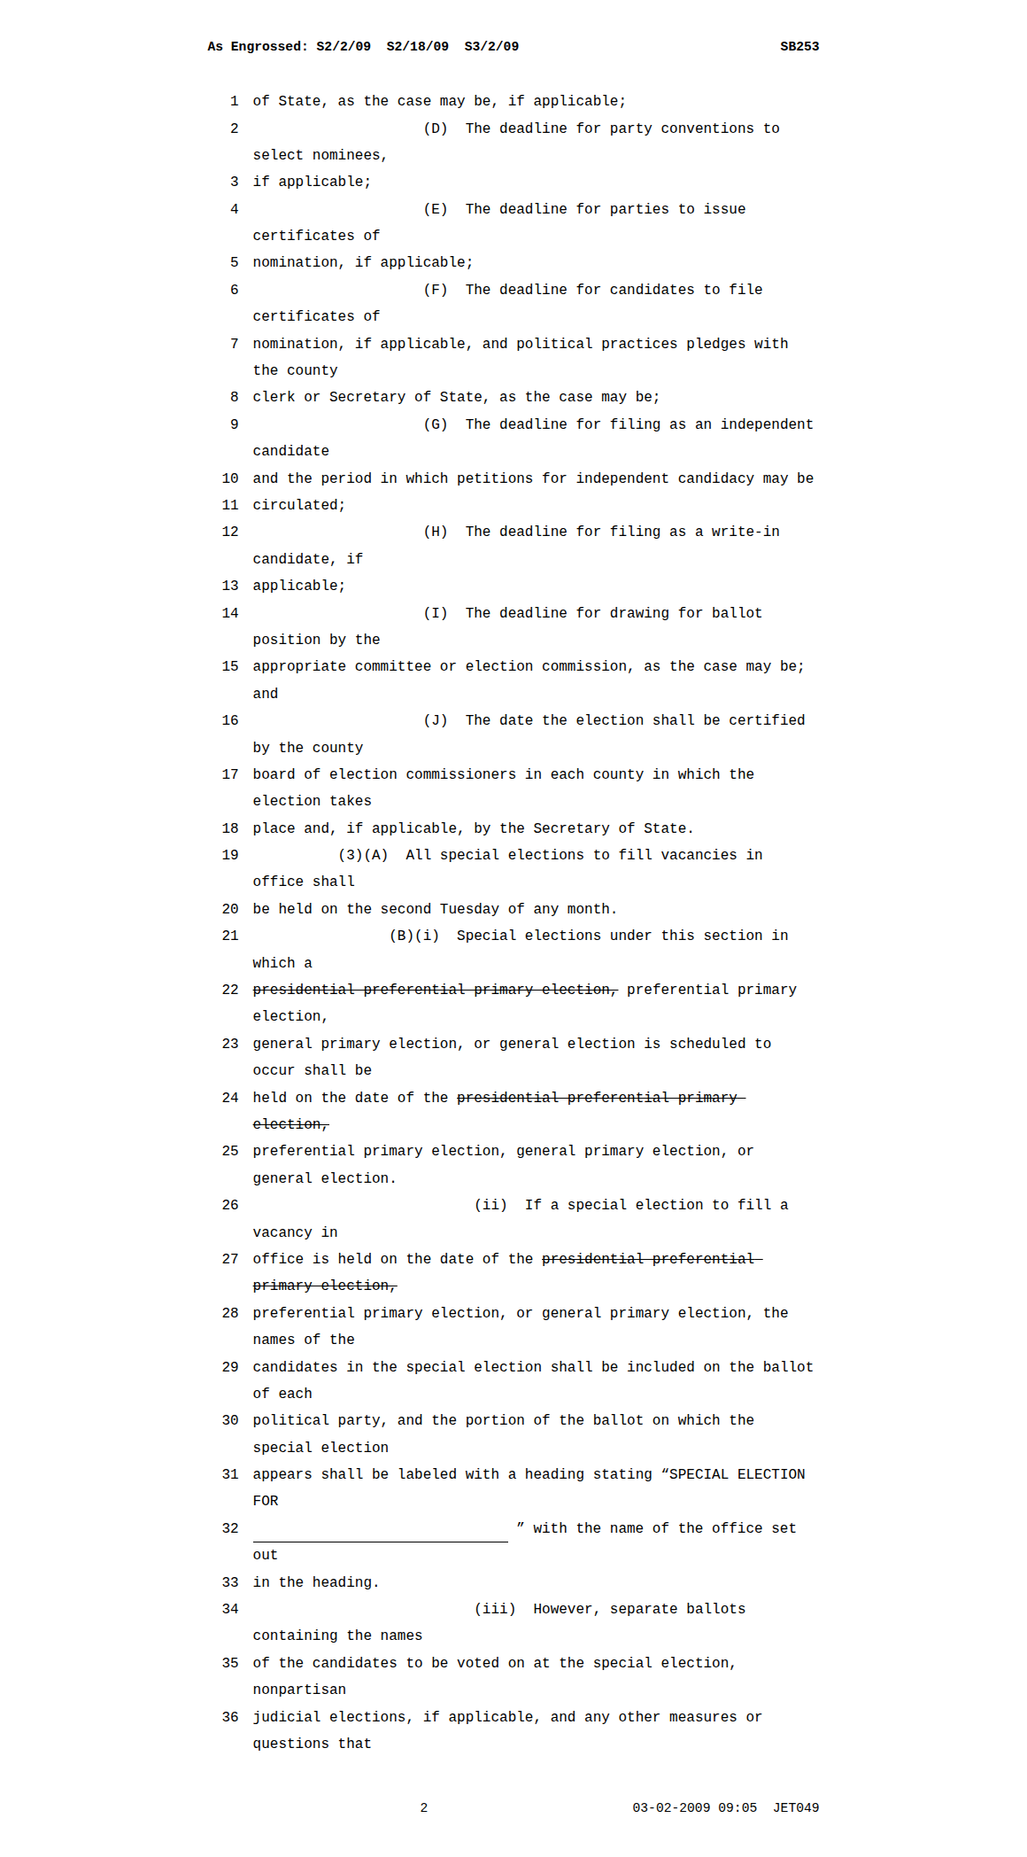As Engrossed: S2/2/09 S2/18/09 S3/2/09 SB253
of State, as the case may be, if applicable;
(D) The deadline for party conventions to select nominees,
if applicable;
(E) The deadline for parties to issue certificates of
nomination, if applicable;
(F) The deadline for candidates to file certificates of
nomination, if applicable, and political practices pledges with the county
clerk or Secretary of State, as the case may be;
(G) The deadline for filing as an independent candidate
and the period in which petitions for independent candidacy may be
circulated;
(H) The deadline for filing as a write-in candidate, if
applicable;
(I) The deadline for drawing for ballot position by the
appropriate committee or election commission, as the case may be; and
(J) The date the election shall be certified by the county
board of election commissioners in each county in which the election takes
place and, if applicable, by the Secretary of State.
(3)(A) All special elections to fill vacancies in office shall
be held on the second Tuesday of any month.
(B)(i) Special elections under this section in which a
presidential preferential primary election, preferential primary election,
general primary election, or general election is scheduled to occur shall be
held on the date of the presidential preferential primary election,
preferential primary election, general primary election, or general election.
(ii) If a special election to fill a vacancy in
office is held on the date of the presidential preferential primary election,
preferential primary election, or general primary election, the names of the
candidates in the special election shall be included on the ballot of each
political party, and the portion of the ballot on which the special election
appears shall be labeled with a heading stating “SPECIAL ELECTION FOR
” with the name of the office set out
in the heading.
(iii) However, separate ballots containing the names
of the candidates to be voted on at the special election, nonpartisan
judicial elections, if applicable, and any other measures or questions that
2 03-02-2009 09:05 JET049